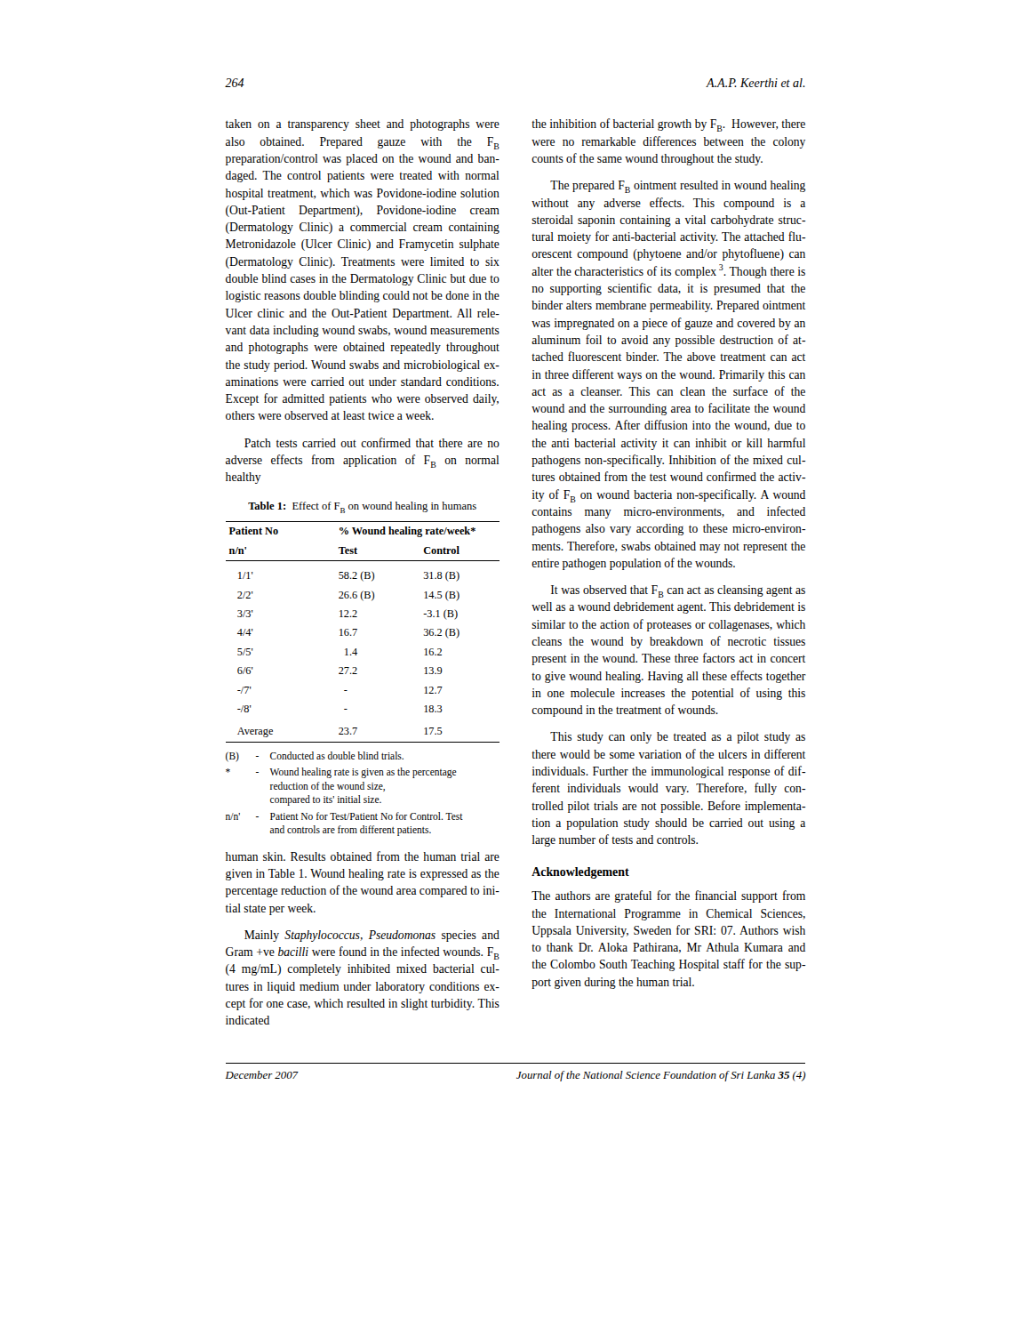264
A.A.P. Keerthi et al.
taken on a transparency sheet and photographs were also obtained. Prepared gauze with the FB preparation/control was placed on the wound and bandaged. The control patients were treated with normal hospital treatment, which was Povidone-iodine solution (Out-Patient Department), Povidone-iodine cream (Dermatology Clinic) a commercial cream containing Metronidazole (Ulcer Clinic) and Framycetin sulphate (Dermatology Clinic). Treatments were limited to six double blind cases in the Dermatology Clinic but due to logistic reasons double blinding could not be done in the Ulcer clinic and the Out-Patient Department. All relevant data including wound swabs, wound measurements and photographs were obtained repeatedly throughout the study period. Wound swabs and microbiological examinations were carried out under standard conditions. Except for admitted patients who were observed daily, others were observed at least twice a week.
Patch tests carried out confirmed that there are no adverse effects from application of FB on normal healthy
Table 1: Effect of FB on wound healing in humans
| Patient No | % Wound healing rate/week* |
| --- | --- |
| n/n' | Test | Control |
| 1/1' | 58.2 (B) | 31.8 (B) |
| 2/2' | 26.6 (B) | 14.5 (B) |
| 3/3' | 12.2 | -3.1 (B) |
| 4/4' | 16.7 | 36.2 (B) |
| 5/5' | 1.4 | 16.2 |
| 6/6' | 27.2 | 13.9 |
| -/7' | - | 12.7 |
| -/8' | - | 18.3 |
| Average | 23.7 | 17.5 |
(B)
-
Conducted as double blind trials.
*
-
Wound healing rate is given as the percentage reduction of the wound size, compared to its' initial size.
n/n'
-
Patient No for Test/Patient No for Control. Test and controls are from different patients.
human skin. Results obtained from the human trial are given in Table 1. Wound healing rate is expressed as the percentage reduction of the wound area compared to initial state per week.
Mainly Staphylococcus, Pseudomonas species and Gram +ve bacilli were found in the infected wounds. FB (4 mg/mL) completely inhibited mixed bacterial cultures in liquid medium under laboratory conditions except for one case, which resulted in slight turbidity. This indicated
the inhibition of bacterial growth by FB. However, there were no remarkable differences between the colony counts of the same wound throughout the study.
The prepared FB ointment resulted in wound healing without any adverse effects. This compound is a steroidal saponin containing a vital carbohydrate structural moiety for anti-bacterial activity. The attached fluorescent compound (phytoene and/or phytofluene) can alter the characteristics of its complex 3. Though there is no supporting scientific data, it is presumed that the binder alters membrane permeability. Prepared ointment was impregnated on a piece of gauze and covered by an aluminum foil to avoid any possible destruction of attached fluorescent binder. The above treatment can act in three different ways on the wound. Primarily this can act as a cleanser. This can clean the surface of the wound and the surrounding area to facilitate the wound healing process. After diffusion into the wound, due to the anti bacterial activity it can inhibit or kill harmful pathogens non-specifically. Inhibition of the mixed cultures obtained from the test wound confirmed the activity of FB on wound bacteria non-specifically. A wound contains many micro-environments, and infected pathogens also vary according to these micro-environments. Therefore, swabs obtained may not represent the entire pathogen population of the wounds.
It was observed that FB can act as cleansing agent as well as a wound debridement agent. This debridement is similar to the action of proteases or collagenases, which cleans the wound by breakdown of necrotic tissues present in the wound. These three factors act in concert to give wound healing. Having all these effects together in one molecule increases the potential of using this compound in the treatment of wounds.
This study can only be treated as a pilot study as there would be some variation of the ulcers in different individuals. Further the immunological response of different individuals would vary. Therefore, fully controlled pilot trials are not possible. Before implementation a population study should be carried out using a large number of tests and controls.
Acknowledgement
The authors are grateful for the financial support from the International Programme in Chemical Sciences, Uppsala University, Sweden for SRI: 07. Authors wish to thank Dr. Aloka Pathirana, Mr Athula Kumara and the Colombo South Teaching Hospital staff for the support given during the human trial.
December 2007
Journal of the National Science Foundation of Sri Lanka 35 (4)